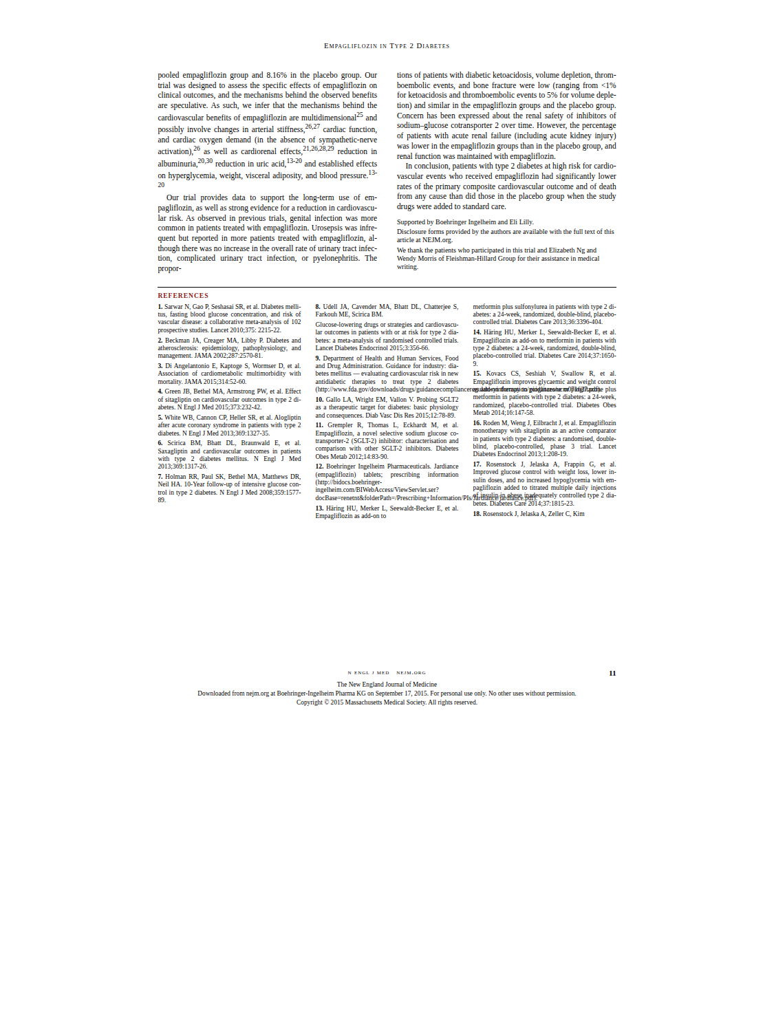Empagliflozin in Type 2 Diabetes
pooled empagliflozin group and 8.16% in the placebo group. Our trial was designed to assess the specific effects of empagliflozin on clinical outcomes, and the mechanisms behind the observed benefits are speculative. As such, we infer that the mechanisms behind the cardiovascular benefits of empagliflozin are multidimensional25 and possibly involve changes in arterial stiffness,26,27 cardiac function, and cardiac oxygen demand (in the absence of sympathetic-nerve activation),26 as well as cardiorenal effects,21,26,28,29 reduction in albuminuria,20,30 reduction in uric acid,13-20 and established effects on hyperglycemia, weight, visceral adiposity, and blood pressure.13-20
Our trial provides data to support the long-term use of empagliflozin, as well as strong evidence for a reduction in cardiovascular risk. As observed in previous trials, genital infection was more common in patients treated with empagliflozin. Urosepsis was infrequent but reported in more patients treated with empagliflozin, although there was no increase in the overall rate of urinary tract infection, complicated urinary tract infection, or pyelonephritis. The propor-
tions of patients with diabetic ketoacidosis, volume depletion, thromboembolic events, and bone fracture were low (ranging from <1% for ketoacidosis and thromboembolic events to 5% for volume depletion) and similar in the empagliflozin groups and the placebo group. Concern has been expressed about the renal safety of inhibitors of sodium–glucose cotransporter 2 over time. However, the percentage of patients with acute renal failure (including acute kidney injury) was lower in the empagliflozin groups than in the placebo group, and renal function was maintained with empagliflozin.
In conclusion, patients with type 2 diabetes at high risk for cardiovascular events who received empagliflozin had significantly lower rates of the primary composite cardiovascular outcome and of death from any cause than did those in the placebo group when the study drugs were added to standard care.
Supported by Boehringer Ingelheim and Eli Lilly.
Disclosure forms provided by the authors are available with the full text of this article at NEJM.org.
We thank the patients who participated in this trial and Elizabeth Ng and Wendy Morris of Fleishman-Hillard Group for their assistance in medical writing.
References
1. Sarwar N, Gao P, Seshasai SR, et al. Diabetes mellitus, fasting blood glucose concentration, and risk of vascular disease: a collaborative meta-analysis of 102 prospective studies. Lancet 2010;375: 2215-22.
2. Beckman JA, Creager MA, Libby P. Diabetes and atherosclerosis: epidemiology, pathophysiology, and management. JAMA 2002;287:2570-81.
3. Di Angelantonio E, Kaptoge S, Wormser D, et al. Association of cardiometabolic multimorbidity with mortality. JAMA 2015;314:52-60.
4. Green JB, Bethel MA, Armstrong PW, et al. Effect of sitagliptin on cardiovascular outcomes in type 2 diabetes. N Engl J Med 2015;373:232-42.
5. White WB, Cannon CP, Heller SR, et al. Alogliptin after acute coronary syndrome in patients with type 2 diabetes. N Engl J Med 2013;369:1327-35.
6. Scirica BM, Bhatt DL, Braunwald E, et al. Saxagliptin and cardiovascular outcomes in patients with type 2 diabetes mellitus. N Engl J Med 2013;369:1317-26.
7. Holman RR, Paul SK, Bethel MA, Matthews DR, Neil HA. 10-Year follow-up of intensive glucose control in type 2 diabetes. N Engl J Med 2008;359:1577-89.
8. Udell JA, Cavender MA, Bhatt DL, Chatterjee S, Farkouh ME, Scirica BM.
Glucose-lowering drugs or strategies and cardiovascular outcomes in patients with or at risk for type 2 diabetes: a meta-analysis of randomised controlled trials. Lancet Diabetes Endocrinol 2015;3:356-66.
9. Department of Health and Human Services, Food and Drug Administration. Guidance for industry: diabetes mellitus — evaluating cardiovascular risk in new antidiabetic therapies to treat type 2 diabetes (http://www.fda.gov/downloads/drugs/guidancecomplianceregulatoryinformation/guidances/ucm071627.pdf).
10. Gallo LA, Wright EM, Vallon V. Probing SGLT2 as a therapeutic target for diabetes: basic physiology and consequences. Diab Vasc Dis Res 2015;12:78-89.
11. Grempler R, Thomas L, Eckhardt M, et al. Empagliflozin, a novel selective sodium glucose cotransporter-2 (SGLT-2) inhibitor: characterisation and comparison with other SGLT-2 inhibitors. Diabetes Obes Metab 2012;14:83-90.
12. Boehringer Ingelheim Pharmaceuticals. Jardiance (empagliflozin) tablets; prescribing information (http://bidocs.boehringer-ingelheim.com/BIWebAccess/ViewServlet.ser?docBase=renetnt&folderPath=/Prescribing+Information/PIs/Jardiance/jardiance.pdf).
13. Häring HU, Merker L, Seewaldt-Becker E, et al. Empagliflozin as add-on to
metformin plus sulfonylurea in patients with type 2 diabetes: a 24-week, randomized, double-blind, placebo-controlled trial. Diabetes Care 2013;36:3396-404.
14. Häring HU, Merker L, Seewaldt-Becker E, et al. Empagliflozin as add-on to metformin in patients with type 2 diabetes: a 24-week, randomized, double-blind, placebo-controlled trial. Diabetes Care 2014;37:1650-9.
15. Kovacs CS, Seshiah V, Swallow R, et al. Empagliflozin improves glycaemic and weight control as add-on therapy to pioglitazone or pioglitazone plus metformin in patients with type 2 diabetes: a 24-week, randomized, placebo-controlled trial. Diabetes Obes Metab 2014;16:147-58.
16. Roden M, Weng J, Eilbracht J, et al. Empagliflozin monotherapy with sitagliptin as an active comparator in patients with type 2 diabetes: a randomised, double-blind, placebo-controlled, phase 3 trial. Lancet Diabetes Endocrinol 2013;1:208-19.
17. Rosenstock J, Jelaska A, Frappin G, et al. Improved glucose control with weight loss, lower insulin doses, and no increased hypoglycemia with empagliflozin added to titrated multiple daily injections of insulin in obese inadequately controlled type 2 diabetes. Diabetes Care 2014;37:1815-23.
18. Rosenstock J, Jelaska A, Zeller C, Kim
n engl j med nejm.org 11
The New England Journal of Medicine
Downloaded from nejm.org at Boehringer-Ingelheim Pharma KG on September 17, 2015. For personal use only. No other uses without permission.
Copyright © 2015 Massachusetts Medical Society. All rights reserved.